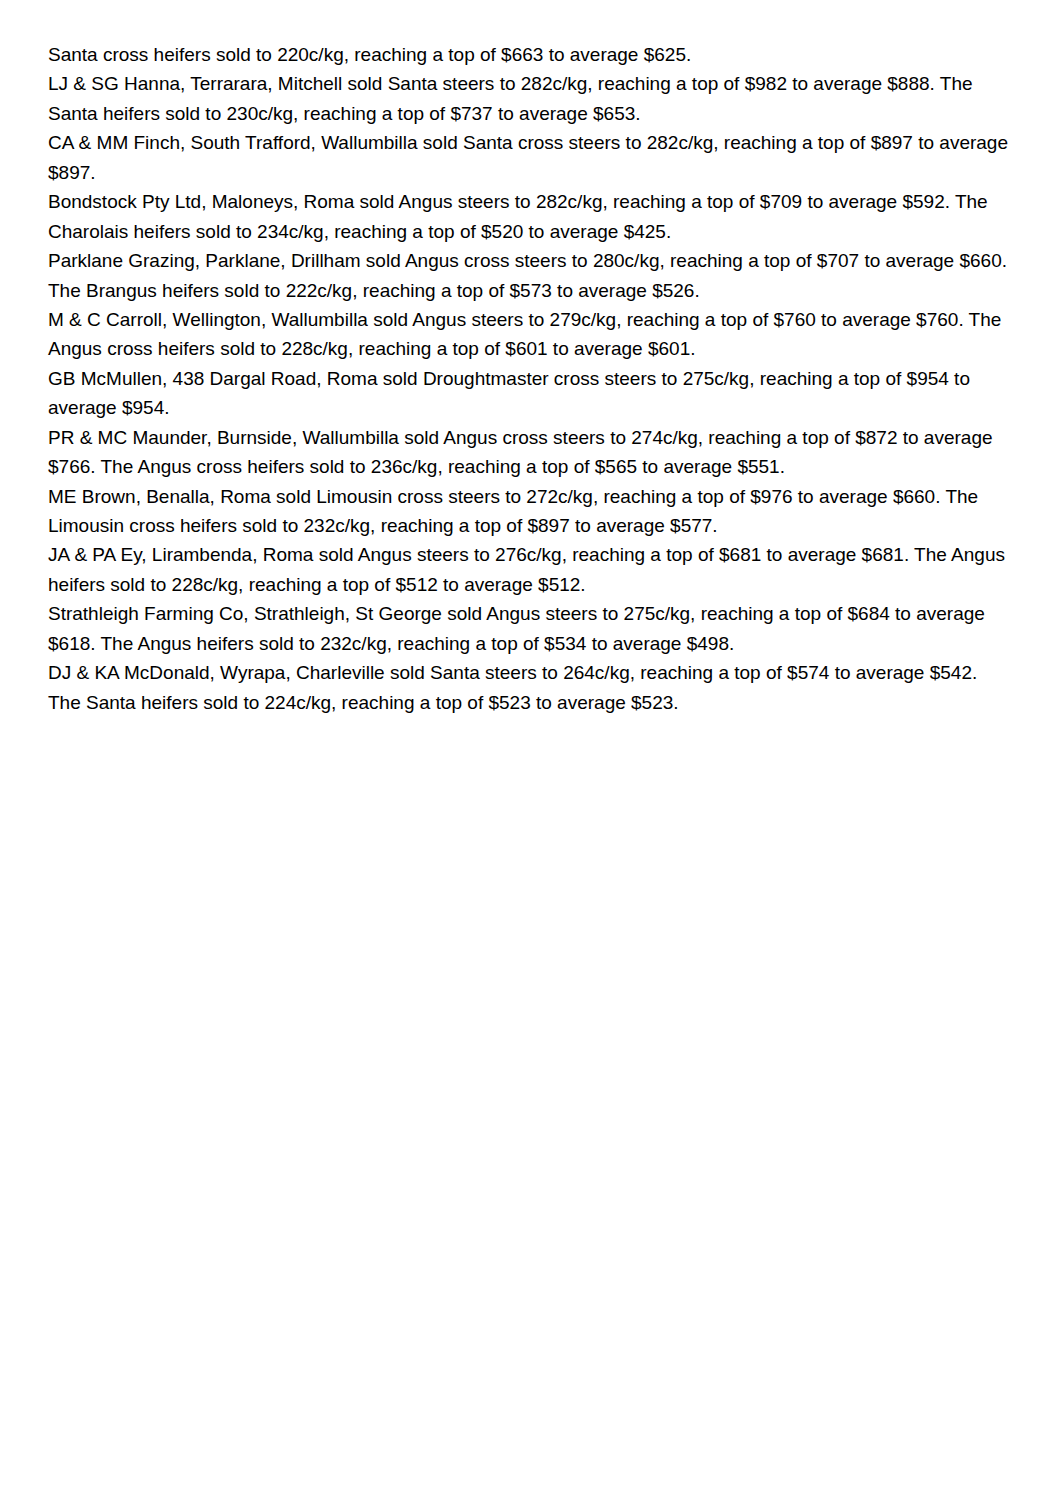Santa cross heifers sold to 220c/kg, reaching a top of $663 to average $625.
LJ & SG Hanna, Terrarara, Mitchell sold Santa steers to 282c/kg, reaching a top of $982 to average $888. The Santa heifers sold to 230c/kg, reaching a top of $737 to average $653.
CA & MM Finch, South Trafford, Wallumbilla sold Santa cross steers to 282c/kg, reaching a top of $897 to average $897.
Bondstock Pty Ltd, Maloneys, Roma sold Angus steers to 282c/kg, reaching a top of $709 to average $592. The Charolais heifers sold to 234c/kg, reaching a top of $520 to average $425.
Parklane Grazing, Parklane, Drillham sold Angus cross steers to 280c/kg, reaching a top of $707 to average $660. The Brangus heifers sold to 222c/kg, reaching a top of $573 to average $526.
M & C Carroll, Wellington, Wallumbilla sold Angus steers to 279c/kg, reaching a top of $760 to average $760. The Angus cross heifers sold to 228c/kg, reaching a top of $601 to average $601.
GB McMullen, 438 Dargal Road, Roma sold Droughtmaster cross steers to 275c/kg, reaching a top of $954 to average $954.
PR & MC Maunder, Burnside, Wallumbilla sold Angus cross steers to 274c/kg, reaching a top of $872 to average $766. The Angus cross heifers sold to 236c/kg, reaching a top of $565 to average $551.
ME Brown, Benalla, Roma sold Limousin cross steers to 272c/kg, reaching a top of $976 to average $660. The Limousin cross heifers sold to 232c/kg, reaching a top of $897 to average $577.
JA & PA Ey, Lirambenda, Roma sold Angus steers to 276c/kg, reaching a top of $681 to average $681. The Angus heifers sold to 228c/kg, reaching a top of $512 to average $512.
Strathleigh Farming Co, Strathleigh, St George sold Angus steers to 275c/kg, reaching a top of $684 to average $618. The Angus heifers sold to 232c/kg, reaching a top of $534 to average $498.
DJ & KA McDonald, Wyrapa, Charleville sold Santa steers to 264c/kg, reaching a top of $574 to average $542. The Santa heifers sold to 224c/kg, reaching a top of $523 to average $523.